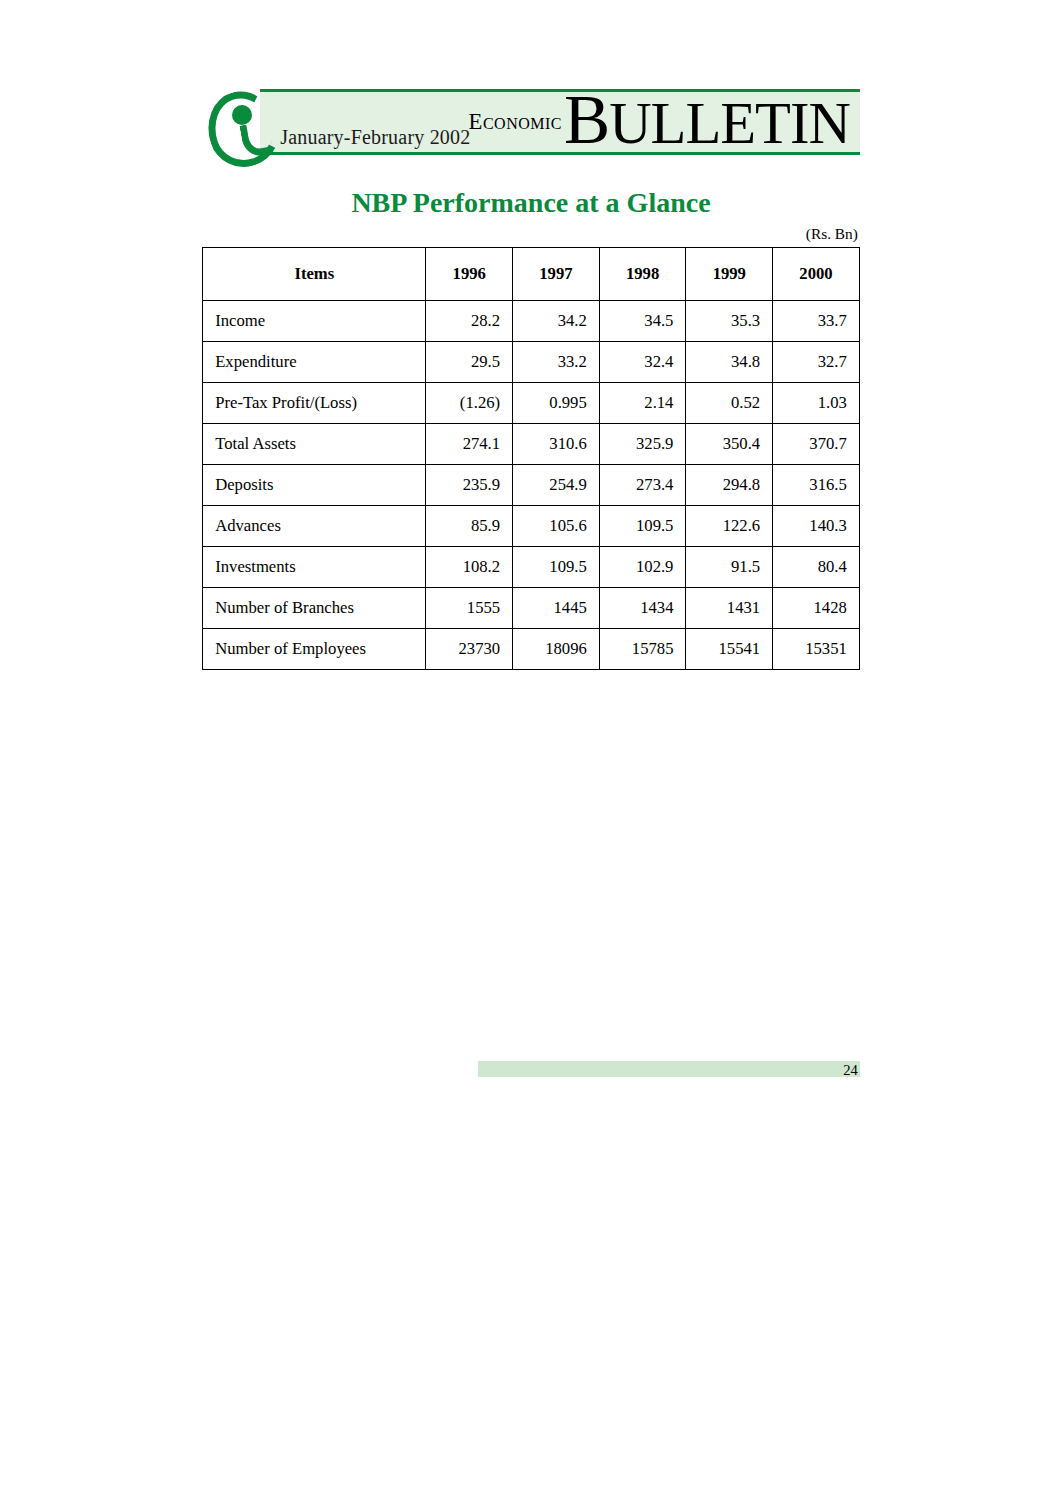January-February 2002
Economic BULLETIN
NBP Performance at a Glance
(Rs. Bn)
| Items | 1996 | 1997 | 1998 | 1999 | 2000 |
| --- | --- | --- | --- | --- | --- |
| Income | 28.2 | 34.2 | 34.5 | 35.3 | 33.7 |
| Expenditure | 29.5 | 33.2 | 32.4 | 34.8 | 32.7 |
| Pre-Tax Profit/(Loss) | (1.26) | 0.995 | 2.14 | 0.52 | 1.03 |
| Total Assets | 274.1 | 310.6 | 325.9 | 350.4 | 370.7 |
| Deposits | 235.9 | 254.9 | 273.4 | 294.8 | 316.5 |
| Advances | 85.9 | 105.6 | 109.5 | 122.6 | 140.3 |
| Investments | 108.2 | 109.5 | 102.9 | 91.5 | 80.4 |
| Number of Branches | 1555 | 1445 | 1434 | 1431 | 1428 |
| Number of Employees | 23730 | 18096 | 15785 | 15541 | 15351 |
24